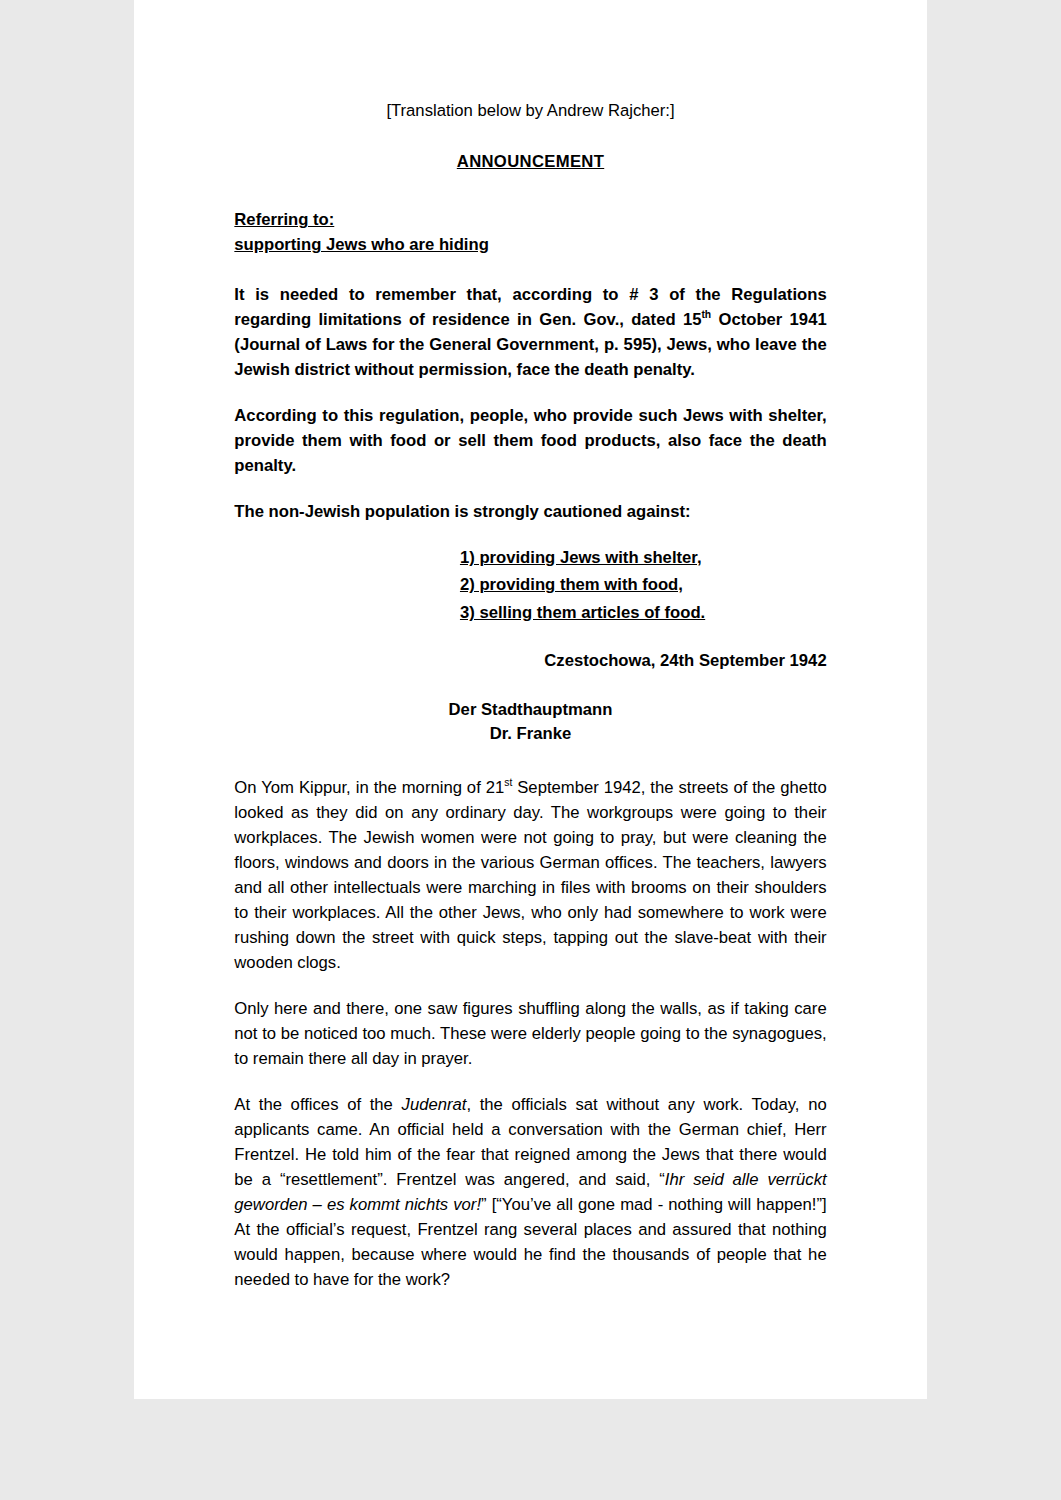[Translation below by Andrew Rajcher:]
ANNOUNCEMENT
Referring to: supporting Jews who are hiding
It is needed to remember that, according to # 3 of the Regulations regarding limitations of residence in Gen. Gov., dated 15th October 1941 (Journal of Laws for the General Government, p. 595), Jews, who leave the Jewish district without permission, face the death penalty.
According to this regulation, people, who provide such Jews with shelter, provide them with food or sell them food products, also face the death penalty.
The non-Jewish population is strongly cautioned against:
1) providing Jews with shelter,
2) providing them with food,
3) selling them articles of food.
Czestochowa, 24th September 1942
Der Stadthauptmann
Dr. Franke
On Yom Kippur, in the morning of 21st September 1942, the streets of the ghetto looked as they did on any ordinary day. The workgroups were going to their workplaces. The Jewish women were not going to pray, but were cleaning the floors, windows and doors in the various German offices. The teachers, lawyers and all other intellectuals were marching in files with brooms on their shoulders to their workplaces. All the other Jews, who only had somewhere to work were rushing down the street with quick steps, tapping out the slave-beat with their wooden clogs.
Only here and there, one saw figures shuffling along the walls, as if taking care not to be noticed too much. These were elderly people going to the synagogues, to remain there all day in prayer.
At the offices of the Judenrat, the officials sat without any work. Today, no applicants came. An official held a conversation with the German chief, Herr Frentzel. He told him of the fear that reigned among the Jews that there would be a “resettlement”. Frentzel was angered, and said, “Ihr seid alle verrückt geworden – es kommt nichts vor!” [“You’ve all gone mad - nothing will happen!”] At the official’s request, Frentzel rang several places and assured that nothing would happen, because where would he find the thousands of people that he needed to have for the work?